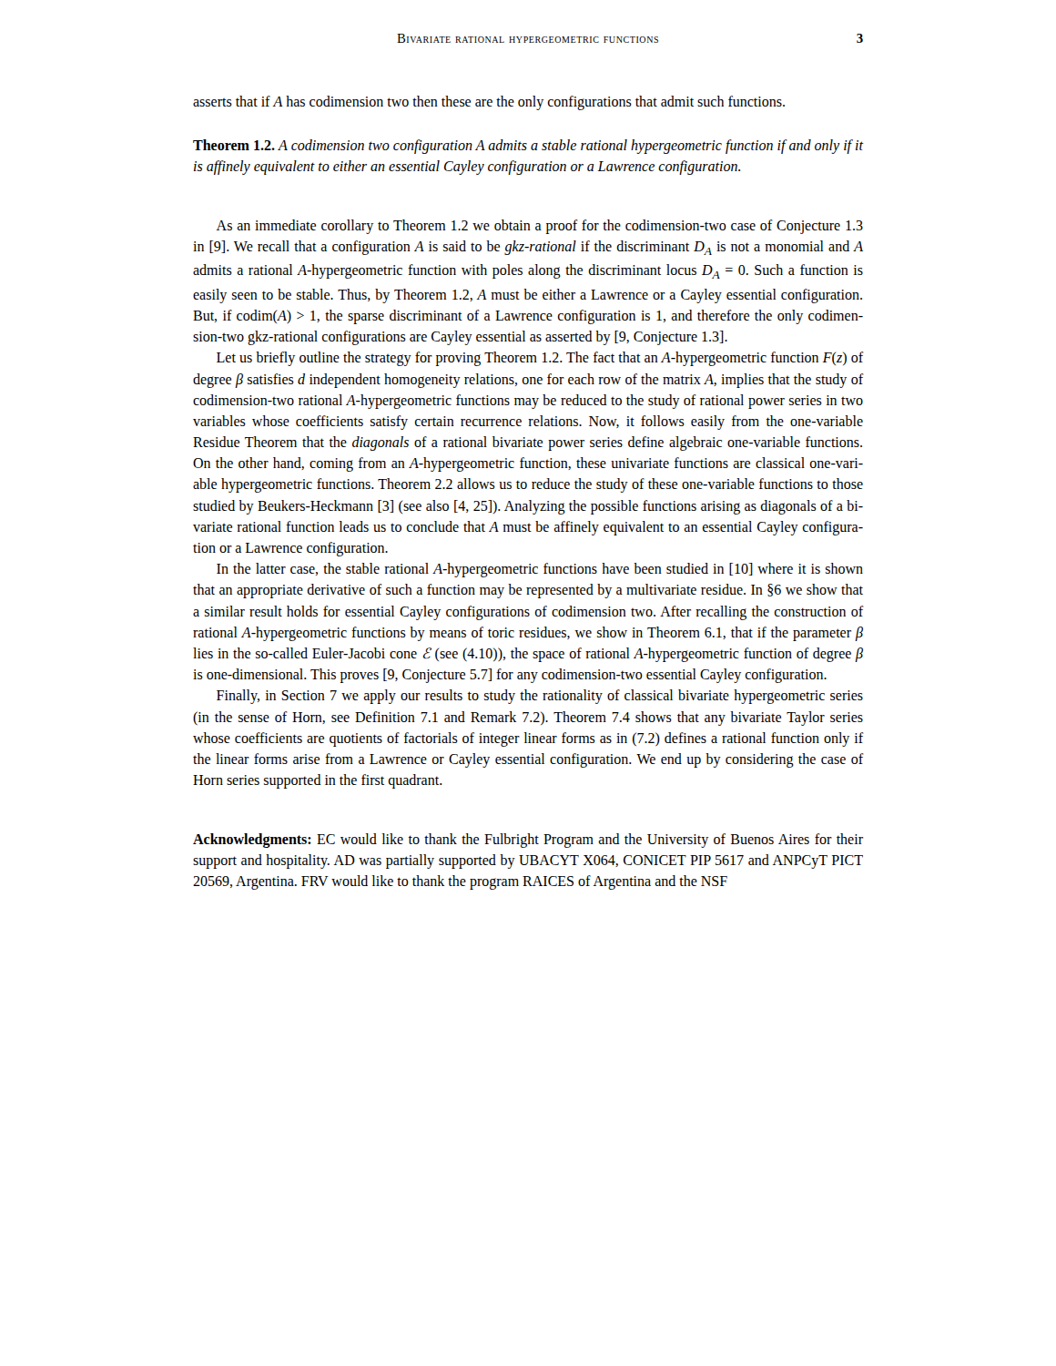Bivariate rational hypergeometric functions 3
asserts that if A has codimension two then these are the only configurations that admit such functions.
Theorem 1.2. A codimension two configuration A admits a stable rational hypergeometric function if and only if it is affinely equivalent to either an essential Cayley configuration or a Lawrence configuration.
As an immediate corollary to Theorem 1.2 we obtain a proof for the codimension-two case of Conjecture 1.3 in [9]. We recall that a configuration A is said to be gkz-rational if the discriminant DA is not a monomial and A admits a rational A-hypergeometric function with poles along the discriminant locus DA = 0. Such a function is easily seen to be stable. Thus, by Theorem 1.2, A must be either a Lawrence or a Cayley essential configuration. But, if codim(A) > 1, the sparse discriminant of a Lawrence configuration is 1, and therefore the only codimension-two gkz-rational configurations are Cayley essential as asserted by [9, Conjecture 1.3].
Let us briefly outline the strategy for proving Theorem 1.2. The fact that an A-hypergeometric function F(z) of degree β satisfies d independent homogeneity relations, one for each row of the matrix A, implies that the study of codimension-two rational A-hypergeometric functions may be reduced to the study of rational power series in two variables whose coefficients satisfy certain recurrence relations. Now, it follows easily from the one-variable Residue Theorem that the diagonals of a rational bivariate power series define algebraic one-variable functions. On the other hand, coming from an A-hypergeometric function, these univariate functions are classical one-variable hypergeometric functions. Theorem 2.2 allows us to reduce the study of these one-variable functions to those studied by Beukers-Heckmann [3] (see also [4, 25]). Analyzing the possible functions arising as diagonals of a bivariate rational function leads us to conclude that A must be affinely equivalent to an essential Cayley configuration or a Lawrence configuration.
In the latter case, the stable rational A-hypergeometric functions have been studied in [10] where it is shown that an appropriate derivative of such a function may be represented by a multivariate residue. In §6 we show that a similar result holds for essential Cayley configurations of codimension two. After recalling the construction of rational A-hypergeometric functions by means of toric residues, we show in Theorem 6.1, that if the parameter β lies in the so-called Euler-Jacobi cone ℰ (see (4.10)), the space of rational A-hypergeometric function of degree β is one-dimensional. This proves [9, Conjecture 5.7] for any codimension-two essential Cayley configuration.
Finally, in Section 7 we apply our results to study the rationality of classical bivariate hypergeometric series (in the sense of Horn, see Definition 7.1 and Remark 7.2). Theorem 7.4 shows that any bivariate Taylor series whose coefficients are quotients of factorials of integer linear forms as in (7.2) defines a rational function only if the linear forms arise from a Lawrence or Cayley essential configuration. We end up by considering the case of Horn series supported in the first quadrant.
Acknowledgments: EC would like to thank the Fulbright Program and the University of Buenos Aires for their support and hospitality. AD was partially supported by UBACYT X064, CONICET PIP 5617 and ANPCyT PICT 20569, Argentina. FRV would like to thank the program RAICES of Argentina and the NSF